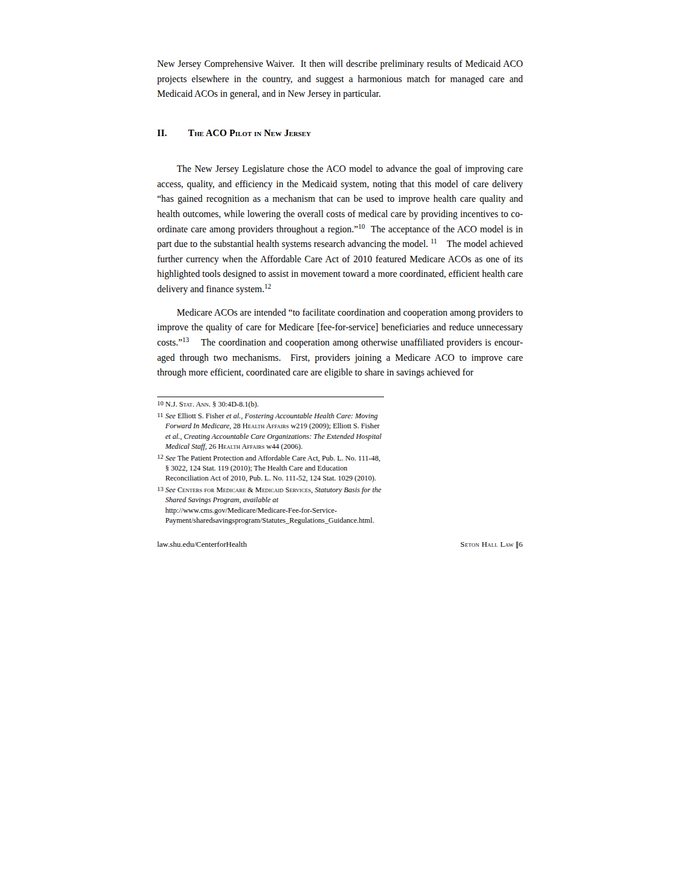New Jersey Comprehensive Waiver. It then will describe preliminary results of Medicaid ACO projects elsewhere in the country, and suggest a harmonious match for managed care and Medicaid ACOs in general, and in New Jersey in particular.
II. The ACO Pilot in New Jersey
The New Jersey Legislature chose the ACO model to advance the goal of improving care access, quality, and efficiency in the Medicaid system, noting that this model of care delivery “has gained recognition as a mechanism that can be used to improve health care quality and health outcomes, while lowering the overall costs of medical care by providing incentives to coordinate care among providers throughout a region.”10 The acceptance of the ACO model is in part due to the substantial health systems research advancing the model. 11 The model achieved further currency when the Affordable Care Act of 2010 featured Medicare ACOs as one of its highlighted tools designed to assist in movement toward a more coordinated, efficient health care delivery and finance system.12
Medicare ACOs are intended “to facilitate coordination and cooperation among providers to improve the quality of care for Medicare [fee-for-service] beneficiaries and reduce unnecessary costs.”13 The coordination and cooperation among otherwise unaffiliated providers is encouraged through two mechanisms. First, providers joining a Medicare ACO to improve care through more efficient, coordinated care are eligible to share in savings achieved for
10 N.J. Stat. Ann. § 30:4D-8.1(b).
11 See Elliott S. Fisher et al., Fostering Accountable Health Care: Moving Forward In Medicare, 28 Health Affairs w219 (2009); Elliott S. Fisher et al., Creating Accountable Care Organizations: The Extended Hospital Medical Staff, 26 Health Affairs w44 (2006).
12 See The Patient Protection and Affordable Care Act, Pub. L. No. 111-48, § 3022, 124 Stat. 119 (2010); The Health Care and Education Reconciliation Act of 2010, Pub. L. No. 111-52, 124 Stat. 1029 (2010).
13 See Centers for Medicare & Medicaid Services, Statutory Basis for the Shared Savings Program, available at http://www.cms.gov/Medicare/Medicare-Fee-for-Service-Payment/sharedsavingsprogram/Statutes_Regulations_Guidance.html.
law.shu.edu/CenterforHealth
Seton Hall Law||6